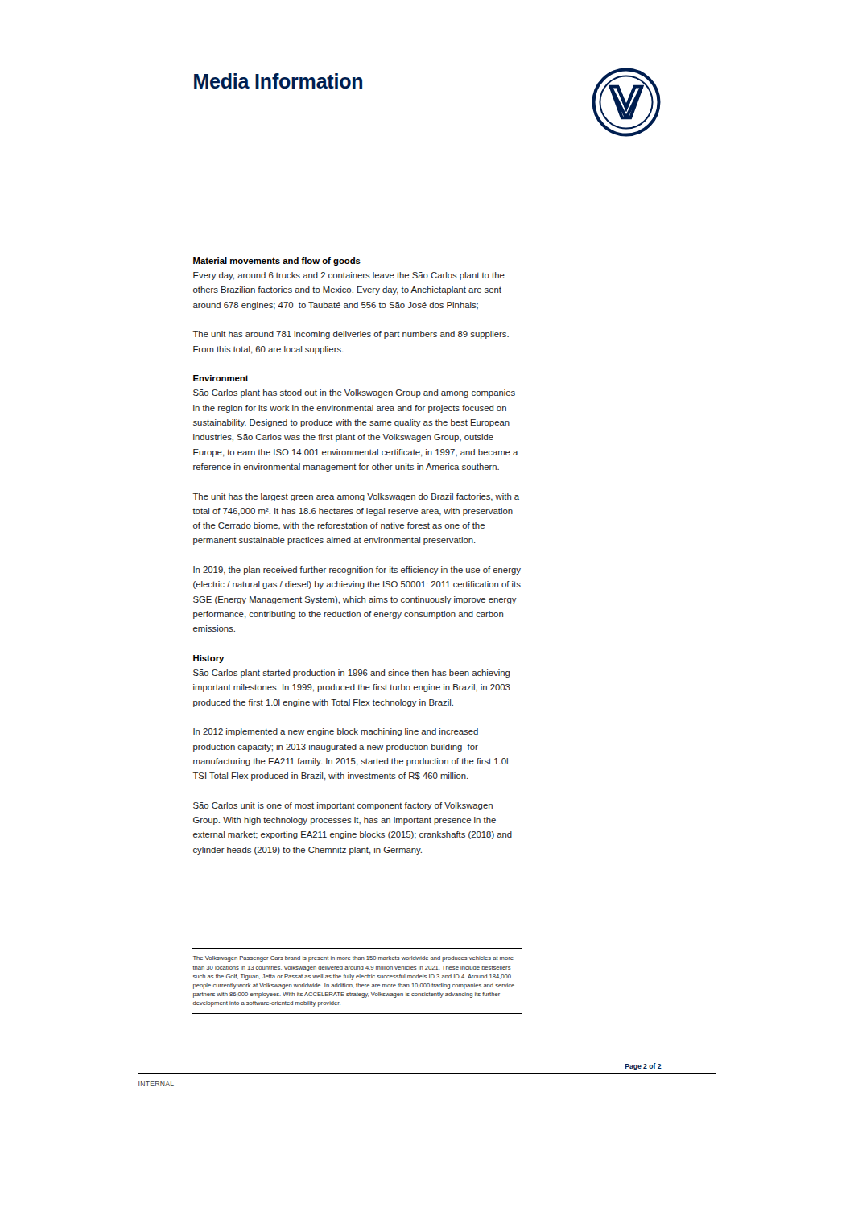Media Information
Material movements and flow of goods
Every day, around 6 trucks and 2 containers leave the São Carlos plant to the others Brazilian factories and to Mexico. Every day, to Anchietaplant are sent around 678 engines; 470 to Taubaté and 556 to São José dos Pinhais;
The unit has around 781 incoming deliveries of part numbers and 89 suppliers. From this total, 60 are local suppliers.
Environment
São Carlos plant has stood out in the Volkswagen Group and among companies in the region for its work in the environmental area and for projects focused on sustainability. Designed to produce with the same quality as the best European industries, São Carlos was the first plant of the Volkswagen Group, outside Europe, to earn the ISO 14.001 environmental certificate, in 1997, and became a reference in environmental management for other units in America southern.
The unit has the largest green area among Volkswagen do Brazil factories, with a total of 746,000 m². It has 18.6 hectares of legal reserve area, with preservation of the Cerrado biome, with the reforestation of native forest as one of the permanent sustainable practices aimed at environmental preservation.
In 2019, the plan received further recognition for its efficiency in the use of energy (electric / natural gas / diesel) by achieving the ISO 50001: 2011 certification of its SGE (Energy Management System), which aims to continuously improve energy performance, contributing to the reduction of energy consumption and carbon emissions.
History
São Carlos plant started production in 1996 and since then has been achieving important milestones. In 1999, produced the first turbo engine in Brazil, in 2003 produced the first 1.0l engine with Total Flex technology in Brazil.
In 2012 implemented a new engine block machining line and increased production capacity; in 2013 inaugurated a new production building for manufacturing the EA211 family. In 2015, started the production of the first 1.0l TSI Total Flex produced in Brazil, with investments of R$ 460 million.
São Carlos unit is one of most important component factory of Volkswagen Group. With high technology processes it, has an important presence in the external market; exporting EA211 engine blocks (2015); crankshafts (2018) and cylinder heads (2019) to the Chemnitz plant, in Germany.
The Volkswagen Passenger Cars brand is present in more than 150 markets worldwide and produces vehicles at more than 30 locations in 13 countries. Volkswagen delivered around 4.9 million vehicles in 2021. These include bestsellers such as the Golf, Tiguan, Jetta or Passat as well as the fully electric successful models ID.3 and ID.4. Around 184,000 people currently work at Volkswagen worldwide. In addition, there are more than 10,000 trading companies and service partners with 86,000 employees. With its ACCELERATE strategy, Volkswagen is consistently advancing its further development into a software-oriented mobility provider.
Page 2 of 2
INTERNAL